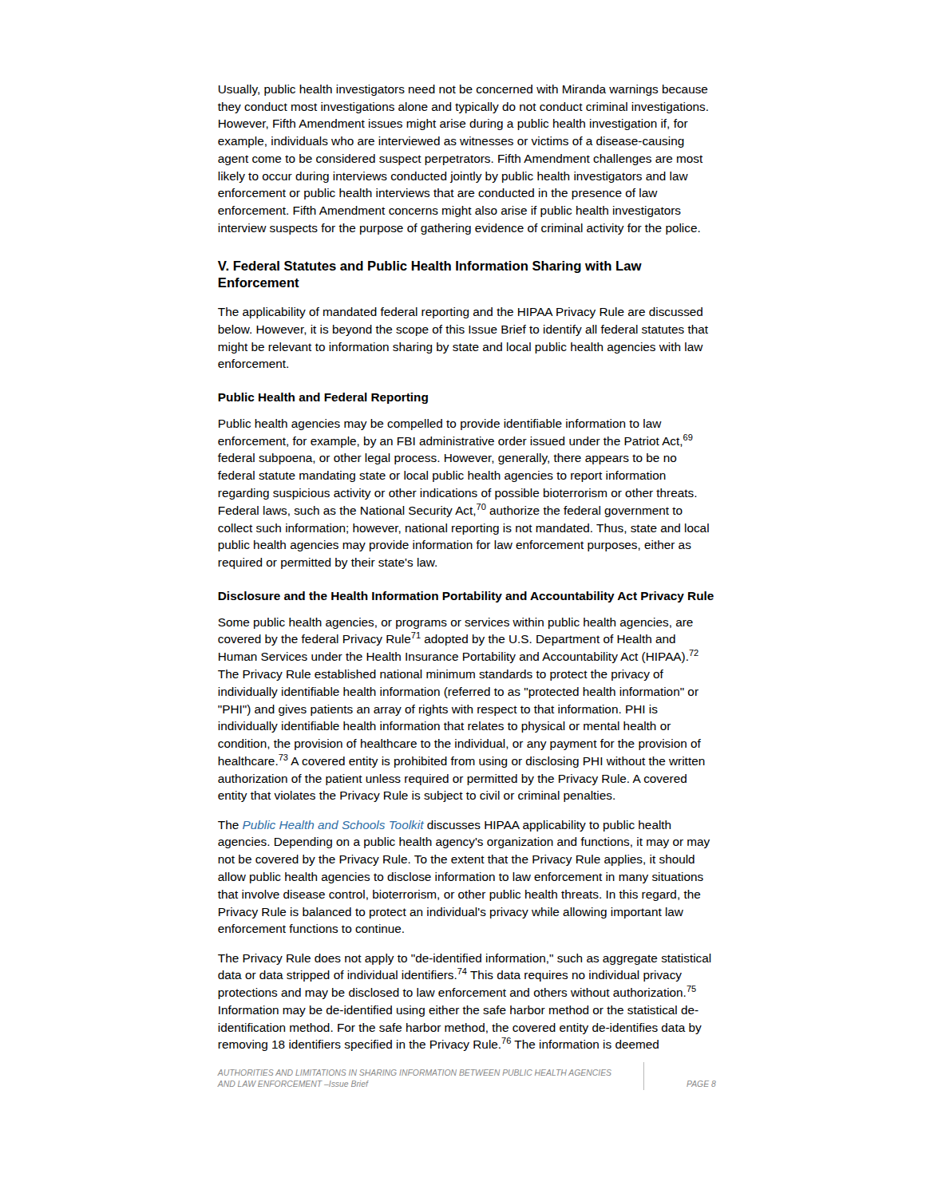Usually, public health investigators need not be concerned with Miranda warnings because they conduct most investigations alone and typically do not conduct criminal investigations. However, Fifth Amendment issues might arise during a public health investigation if, for example, individuals who are interviewed as witnesses or victims of a disease-causing agent come to be considered suspect perpetrators. Fifth Amendment challenges are most likely to occur during interviews conducted jointly by public health investigators and law enforcement or public health interviews that are conducted in the presence of law enforcement. Fifth Amendment concerns might also arise if public health investigators interview suspects for the purpose of gathering evidence of criminal activity for the police.
V. Federal Statutes and Public Health Information Sharing with Law Enforcement
The applicability of mandated federal reporting and the HIPAA Privacy Rule are discussed below. However, it is beyond the scope of this Issue Brief to identify all federal statutes that might be relevant to information sharing by state and local public health agencies with law enforcement.
Public Health and Federal Reporting
Public health agencies may be compelled to provide identifiable information to law enforcement, for example, by an FBI administrative order issued under the Patriot Act,69 federal subpoena, or other legal process. However, generally, there appears to be no federal statute mandating state or local public health agencies to report information regarding suspicious activity or other indications of possible bioterrorism or other threats. Federal laws, such as the National Security Act,70 authorize the federal government to collect such information; however, national reporting is not mandated. Thus, state and local public health agencies may provide information for law enforcement purposes, either as required or permitted by their state's law.
Disclosure and the Health Information Portability and Accountability Act Privacy Rule
Some public health agencies, or programs or services within public health agencies, are covered by the federal Privacy Rule71 adopted by the U.S. Department of Health and Human Services under the Health Insurance Portability and Accountability Act (HIPAA).72 The Privacy Rule established national minimum standards to protect the privacy of individually identifiable health information (referred to as "protected health information" or "PHI") and gives patients an array of rights with respect to that information. PHI is individually identifiable health information that relates to physical or mental health or condition, the provision of healthcare to the individual, or any payment for the provision of healthcare.73 A covered entity is prohibited from using or disclosing PHI without the written authorization of the patient unless required or permitted by the Privacy Rule. A covered entity that violates the Privacy Rule is subject to civil or criminal penalties.
The Public Health and Schools Toolkit discusses HIPAA applicability to public health agencies. Depending on a public health agency's organization and functions, it may or may not be covered by the Privacy Rule. To the extent that the Privacy Rule applies, it should allow public health agencies to disclose information to law enforcement in many situations that involve disease control, bioterrorism, or other public health threats. In this regard, the Privacy Rule is balanced to protect an individual's privacy while allowing important law enforcement functions to continue.
The Privacy Rule does not apply to "de-identified information," such as aggregate statistical data or data stripped of individual identifiers.74 This data requires no individual privacy protections and may be disclosed to law enforcement and others without authorization.75 Information may be de-identified using either the safe harbor method or the statistical de-identification method. For the safe harbor method, the covered entity de-identifies data by removing 18 identifiers specified in the Privacy Rule.76 The information is deemed
AUTHORITIES AND LIMITATIONS IN SHARING INFORMATION BETWEEN PUBLIC HEALTH AGENCIES AND LAW ENFORCEMENT –Issue Brief
PAGE 8